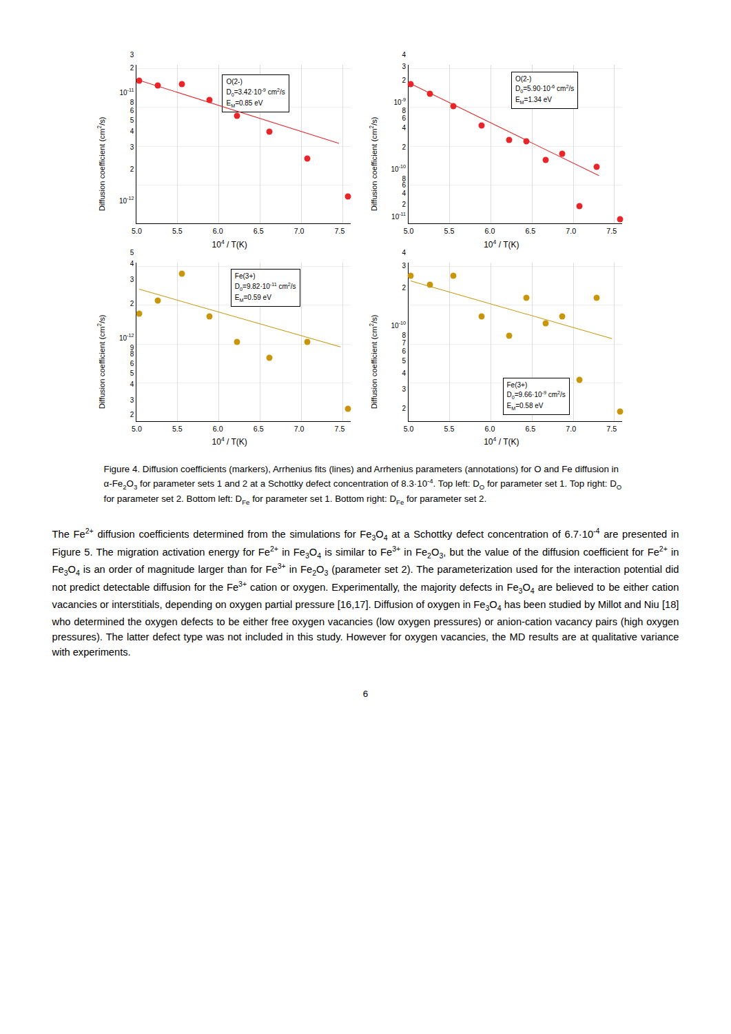Diffusion coefficient (cm2/s)
3 2 10-11 8 6 5 4 3 2 10-12 5.0 5.5 6.0 6.5 7.0 7.5
O(2-)
D0=3.42·10-9 cm2/s
EM=0.85 eV
104 / T(K)
Diffusion coefficient (cm2/s)
4 3 2 10-9 8 6 4 2 10-10 8 6 4 2 10-11 5.0 5.5 6.0 6.5 7.0 7.5
O(2-)
D0=5.90·10-6 cm2/s
EM=1.34 eV
104 / T(K)
Diffusion coefficient (cm2/s)
5 4 3 2 10-12 9 8 6 5 4 3 2 5.0 5.5 6.0 6.5 7.0 7.5
Fe(3+)
D0=9.82·10-11 cm2/s
EM=0.59 eV
104 / T(K)
Diffusion coefficient (cm2/s)
4 3 2 10-10 8 7 6 5 4 3 2 5.0 5.5 6.0 6.5 7.0 7.5
Fe(3+)
D0=9.66·10-9 cm2/s
EM=0.58 eV
104 / T(K)
Figure 4. Diffusion coefficients (markers), Arrhenius fits (lines) and Arrhenius parameters (annotations) for O and Fe diffusion in α-Fe2O3 for parameter sets 1 and 2 at a Schottky defect concentration of 8.3·10-4. Top left: DO for parameter set 1. Top right: DO for parameter set 2. Bottom left: DFe for parameter set 1. Bottom right: DFe for parameter set 2.
The Fe2+ diffusion coefficients determined from the simulations for Fe3O4 at a Schottky defect concentration of 6.7·10-4 are presented in Figure 5. The migration activation energy for Fe2+ in Fe3O4 is similar to Fe3+ in Fe2O3, but the value of the diffusion coefficient for Fe2+ in Fe3O4 is an order of magnitude larger than for Fe3+ in Fe2O3 (parameter set 2). The parameterization used for the interaction potential did not predict detectable diffusion for the Fe3+ cation or oxygen. Experimentally, the majority defects in Fe3O4 are believed to be either cation vacancies or interstitials, depending on oxygen partial pressure [16,17]. Diffusion of oxygen in Fe3O4 has been studied by Millot and Niu [18] who determined the oxygen defects to be either free oxygen vacancies (low oxygen pressures) or anion-cation vacancy pairs (high oxygen pressures). The latter defect type was not included in this study. However for oxygen vacancies, the MD results are at qualitative variance with experiments.
6